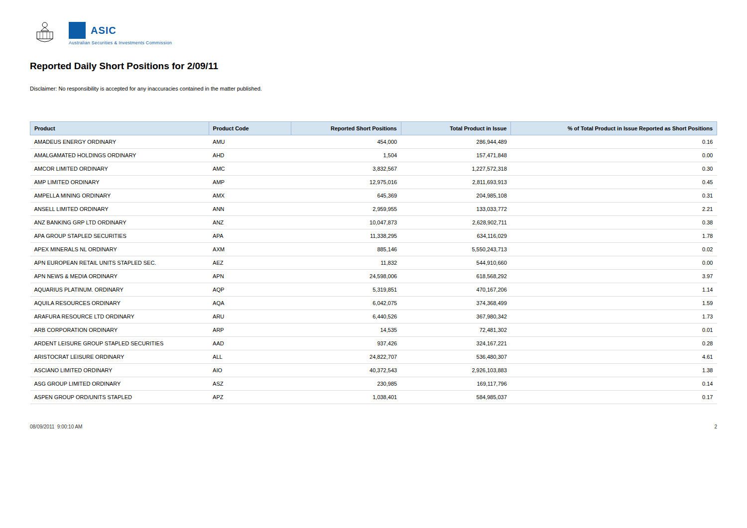ASIC
Australian Securities & Investments Commission
Reported Daily Short Positions for 2/09/11
Disclaimer: No responsibility is accepted for any inaccuracies contained in the matter published.
| Product | Product Code | Reported Short Positions | Total Product in Issue | % of Total Product in Issue Reported as Short Positions |
| --- | --- | --- | --- | --- |
| AMADEUS ENERGY ORDINARY | AMU | 454,000 | 286,944,489 | 0.16 |
| AMALGAMATED HOLDINGS ORDINARY | AHD | 1,504 | 157,471,848 | 0.00 |
| AMCOR LIMITED ORDINARY | AMC | 3,832,567 | 1,227,572,318 | 0.30 |
| AMP LIMITED ORDINARY | AMP | 12,975,016 | 2,811,693,913 | 0.45 |
| AMPELLA MINING ORDINARY | AMX | 645,369 | 204,985,108 | 0.31 |
| ANSELL LIMITED ORDINARY | ANN | 2,959,955 | 133,033,772 | 2.21 |
| ANZ BANKING GRP LTD ORDINARY | ANZ | 10,047,873 | 2,628,902,711 | 0.38 |
| APA GROUP STAPLED SECURITIES | APA | 11,338,295 | 634,116,029 | 1.78 |
| APEX MINERALS NL ORDINARY | AXM | 885,146 | 5,550,243,713 | 0.02 |
| APN EUROPEAN RETAIL UNITS STAPLED SEC. | AEZ | 11,832 | 544,910,660 | 0.00 |
| APN NEWS & MEDIA ORDINARY | APN | 24,598,006 | 618,568,292 | 3.97 |
| AQUARIUS PLATINUM. ORDINARY | AQP | 5,319,851 | 470,167,206 | 1.14 |
| AQUILA RESOURCES ORDINARY | AQA | 6,042,075 | 374,368,499 | 1.59 |
| ARAFURA RESOURCE LTD ORDINARY | ARU | 6,440,526 | 367,980,342 | 1.73 |
| ARB CORPORATION ORDINARY | ARP | 14,535 | 72,481,302 | 0.01 |
| ARDENT LEISURE GROUP STAPLED SECURITIES | AAD | 937,426 | 324,167,221 | 0.28 |
| ARISTOCRAT LEISURE ORDINARY | ALL | 24,822,707 | 536,480,307 | 4.61 |
| ASCIANO LIMITED ORDINARY | AIO | 40,372,543 | 2,926,103,883 | 1.38 |
| ASG GROUP LIMITED ORDINARY | ASZ | 230,985 | 169,117,796 | 0.14 |
| ASPEN GROUP ORD/UNITS STAPLED | APZ | 1,038,401 | 584,985,037 | 0.17 |
08/09/2011 9:00:10 AM 2